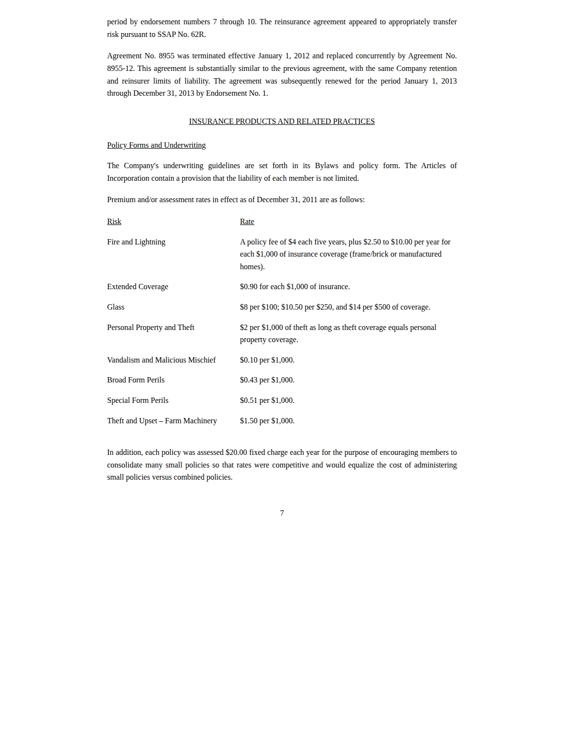period by endorsement numbers 7 through 10. The reinsurance agreement appeared to appropriately transfer risk pursuant to SSAP No. 62R.
Agreement No. 8955 was terminated effective January 1, 2012 and replaced concurrently by Agreement No. 8955-12. This agreement is substantially similar to the previous agreement, with the same Company retention and reinsurer limits of liability. The agreement was subsequently renewed for the period January 1, 2013 through December 31, 2013 by Endorsement No. 1.
INSURANCE PRODUCTS AND RELATED PRACTICES
Policy Forms and Underwriting
The Company's underwriting guidelines are set forth in its Bylaws and policy form. The Articles of Incorporation contain a provision that the liability of each member is not limited.
Premium and/or assessment rates in effect as of December 31, 2011 are as follows:
| Risk | Rate |
| Fire and Lightning | A policy fee of $4 each five years, plus $2.50 to $10.00 per year for each $1,000 of insurance coverage (frame/brick or manufactured homes). |
| Extended Coverage | $0.90 for each $1,000 of insurance. |
| Glass | $8 per $100; $10.50 per $250, and $14 per $500 of coverage. |
| Personal Property and Theft | $2 per $1,000 of theft as long as theft coverage equals personal property coverage. |
| Vandalism and Malicious Mischief | $0.10 per $1,000. |
| Broad Form Perils | $0.43 per $1,000. |
| Special Form Perils | $0.51 per $1,000. |
| Theft and Upset – Farm Machinery | $1.50 per $1,000. |
In addition, each policy was assessed $20.00 fixed charge each year for the purpose of encouraging members to consolidate many small policies so that rates were competitive and would equalize the cost of administering small policies versus combined policies.
7